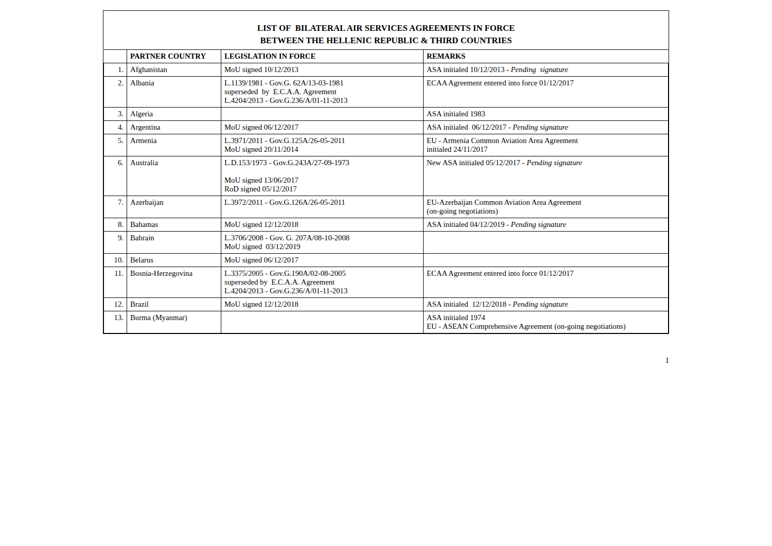LIST OF BILATERAL AIR SERVICES AGREEMENTS IN FORCE BETWEEN THE HELLENIC REPUBLIC & THIRD COUNTRIES
| | PARTNER COUNTRY | LEGISLATION IN FORCE | REMARKS |
| --- | --- | --- | --- |
| 1. | Afghanistan | MoU signed 10/12/2013 | ASA initialed 10/12/2013 - Pending signature |
| 2. | Albania | L.1139/1981 - Gov.G. 62A/13-03-1981 superseded by E.C.A.A. Agreement L.4204/2013 - Gov.G.236/A/01-11-2013 | ECAA Agreement entered into force 01/12/2017 |
| 3. | Algeria | | ASA initialed 1983 |
| 4. | Argentina | MoU signed 06/12/2017 | ASA initialed 06/12/2017 - Pending signature |
| 5. | Armenia | L.3971/2011 - Gov.G.125A/26-05-2011 MoU signed 20/11/2014 | EU - Armenia Common Aviation Area Agreement initialed 24/11/2017 |
| 6. | Australia | L.D.153/1973 - Gov.G.243A/27-09-1973 MoU signed 13/06/2017 RoD signed 05/12/2017 | New ASA initialed 05/12/2017 - Pending signature |
| 7. | Azerbaijan | L.3972/2011 - Gov.G.126A/26-05-2011 | EU-Azerbaijan Common Aviation Area Agreement (on-going negotiations) |
| 8. | Bahamas | MoU signed 12/12/2018 | ASA initialed 04/12/2019 - Pending signature |
| 9. | Bahrain | L.3706/2008 - Gov. G. 207A/08-10-2008 MoU signed 03/12/2019 | |
| 10. | Belarus | MoU signed 06/12/2017 | |
| 11. | Bosnia-Herzegovina | L.3375/2005 - Gov.G.190A/02-08-2005 superseded by E.C.A.A. Agreement L.4204/2013 - Gov.G.236/A/01-11-2013 | ECAA Agreement entered into force 01/12/2017 |
| 12. | Brazil | MoU signed 12/12/2018 | ASA initialed 12/12/2018 - Pending signature |
| 13. | Burma (Myanmar) | | ASA initialed 1974 EU - ASEAN Comprehensive Agreement (on-going negotiations) |
1